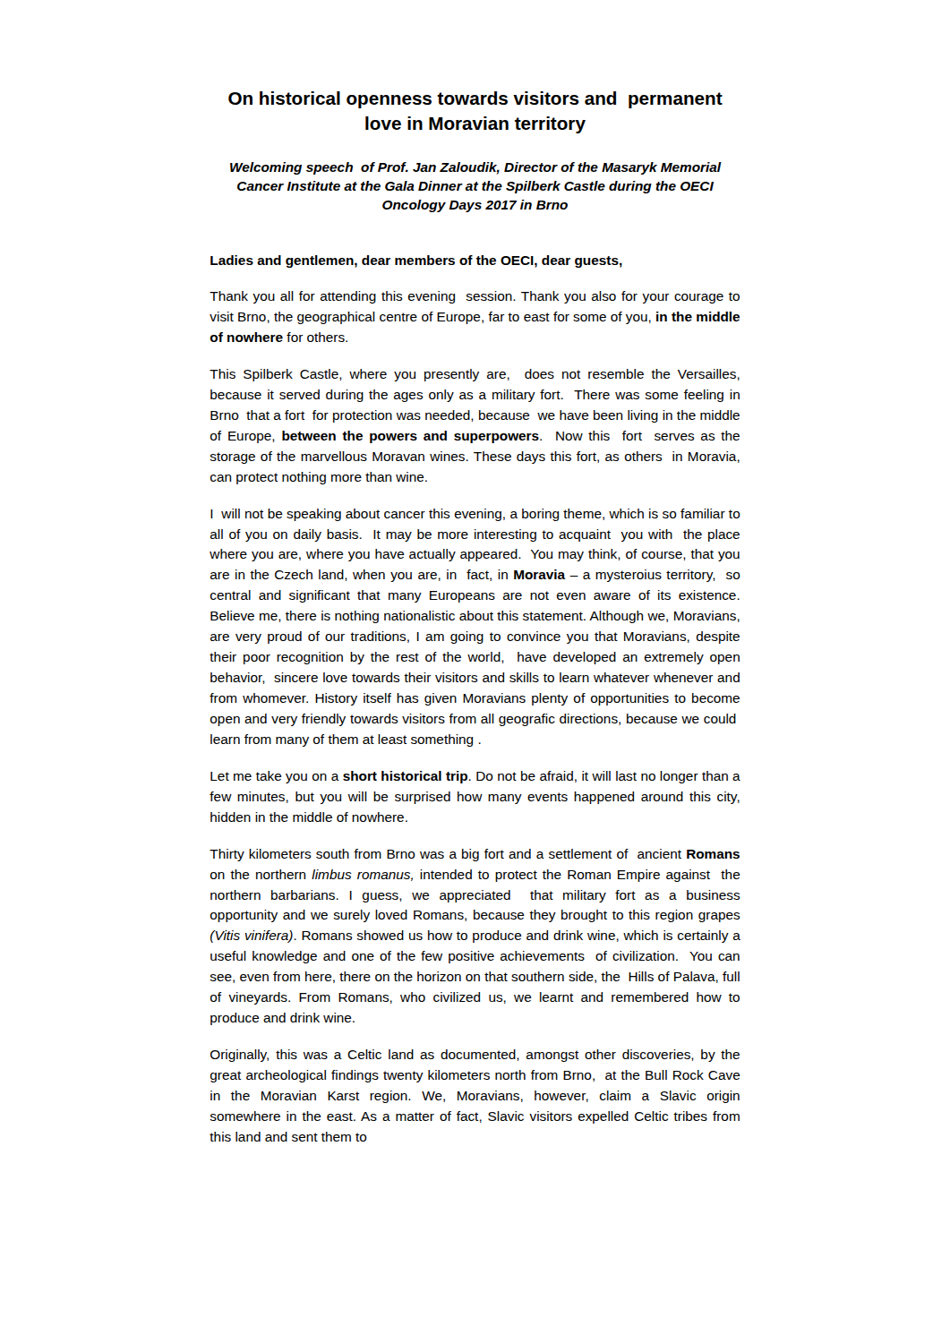On historical openness towards visitors and permanent love in Moravian territory
Welcoming speech of Prof. Jan Zaloudik, Director of the Masaryk Memorial Cancer Institute at the Gala Dinner at the Spilberk Castle during the OECI Oncology Days 2017 in Brno
Ladies and gentlemen, dear members of the OECI, dear guests,
Thank you all for attending this evening session. Thank you also for your courage to visit Brno, the geographical centre of Europe, far to east for some of you, in the middle of nowhere for others.
This Spilberk Castle, where you presently are, does not resemble the Versailles, because it served during the ages only as a military fort. There was some feeling in Brno that a fort for protection was needed, because we have been living in the middle of Europe, between the powers and superpowers. Now this fort serves as the storage of the marvellous Moravan wines. These days this fort, as others in Moravia, can protect nothing more than wine.
I will not be speaking about cancer this evening, a boring theme, which is so familiar to all of you on daily basis. It may be more interesting to acquaint you with the place where you are, where you have actually appeared. You may think, of course, that you are in the Czech land, when you are, in fact, in Moravia – a mysteroius territory, so central and significant that many Europeans are not even aware of its existence. Believe me, there is nothing nationalistic about this statement. Although we, Moravians, are very proud of our traditions, I am going to convince you that Moravians, despite their poor recognition by the rest of the world, have developed an extremely open behavior, sincere love towards their visitors and skills to learn whatever whenever and from whomever. History itself has given Moravians plenty of opportunities to become open and very friendly towards visitors from all geografic directions, because we could learn from many of them at least something .
Let me take you on a short historical trip. Do not be afraid, it will last no longer than a few minutes, but you will be surprised how many events happened around this city, hidden in the middle of nowhere.
Thirty kilometers south from Brno was a big fort and a settlement of ancient Romans on the northern limbus romanus, intended to protect the Roman Empire against the northern barbarians. I guess, we appreciated that military fort as a business opportunity and we surely loved Romans, because they brought to this region grapes (Vitis vinifera). Romans showed us how to produce and drink wine, which is certainly a useful knowledge and one of the few positive achievements of civilization. You can see, even from here, there on the horizon on that southern side, the Hills of Palava, full of vineyards. From Romans, who civilized us, we learnt and remembered how to produce and drink wine.
Originally, this was a Celtic land as documented, amongst other discoveries, by the great archeological findings twenty kilometers north from Brno, at the Bull Rock Cave in the Moravian Karst region. We, Moravians, however, claim a Slavic origin somewhere in the east. As a matter of fact, Slavic visitors expelled Celtic tribes from this land and sent them to